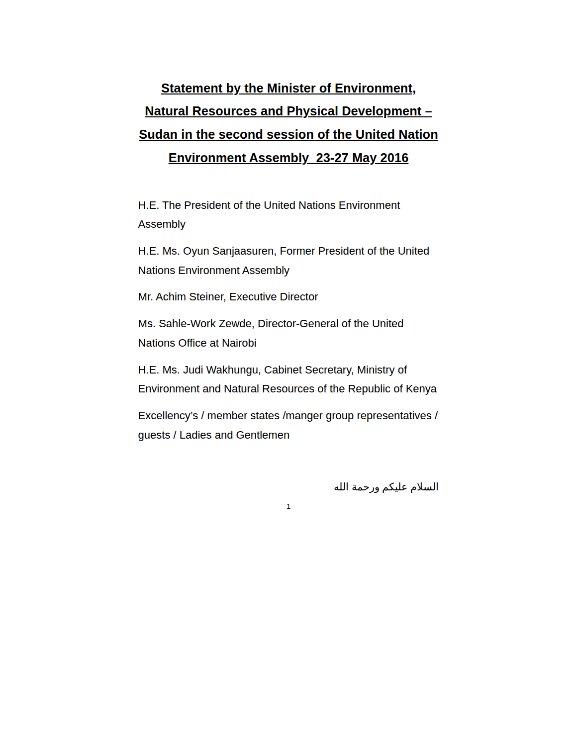Statement by the Minister of Environment, Natural Resources and Physical Development – Sudan in the second session of the United Nation Environment Assembly 23-27 May 2016
H.E. The President of the United Nations Environment Assembly
H.E. Ms. Oyun Sanjaasuren, Former President of the United Nations Environment Assembly
Mr. Achim Steiner, Executive Director
Ms. Sahle-Work Zewde, Director-General of the United Nations Office at Nairobi
H.E. Ms. Judi Wakhungu, Cabinet Secretary, Ministry of Environment and Natural Resources of the Republic of Kenya
Excellency’s / member states /manger group representatives / guests / Ladies and Gentlemen
السلام عليكم ورحمة الله
1